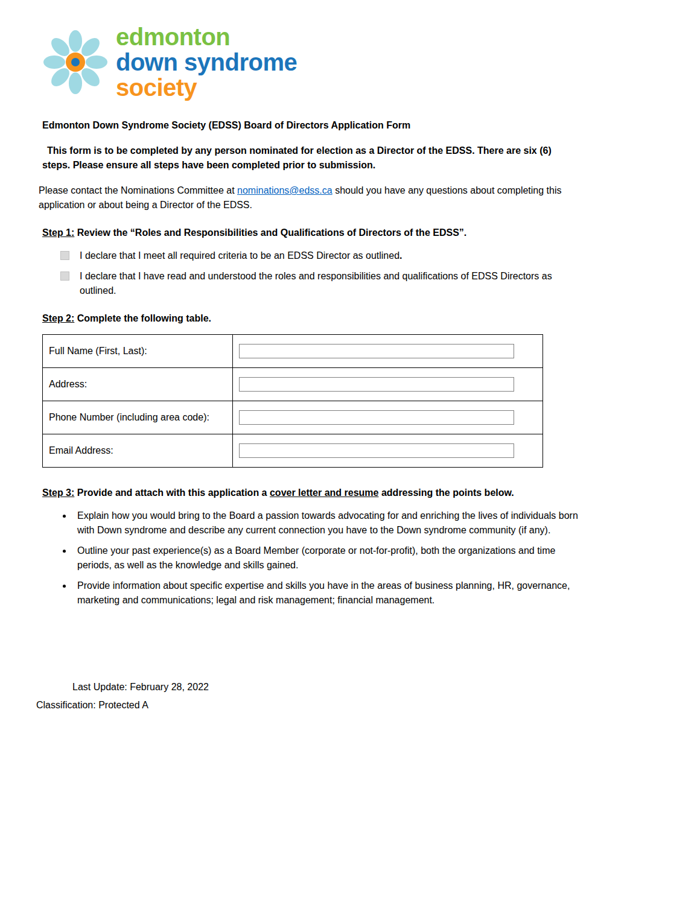edmonton
down syndrome
society
Edmonton Down Syndrome Society (EDSS) Board of Directors Application Form
This form is to be completed by any person nominated for election as a Director of the EDSS. There are six (6) steps. Please ensure all steps have been completed prior to submission.
Please contact the Nominations Committee at nominations@edss.ca should you have any questions about completing this application or about being a Director of the EDSS.
Step 1: Review the “Roles and Responsibilities and Qualifications of Directors of the EDSS”.
I declare that I meet all required criteria to be an EDSS Director as outlined.
I declare that I have read and understood the roles and responsibilities and qualifications of EDSS Directors as outlined.
Step 2: Complete the following table.
| Full Name (First, Last): | |
| Address: | |
| Phone Number (including area code): | |
| Email Address: | |
Step 3: Provide and attach with this application a cover letter and resume addressing the points below.
Explain how you would bring to the Board a passion towards advocating for and enriching the lives of individuals born with Down syndrome and describe any current connection you have to the Down syndrome community (if any).
Outline your past experience(s) as a Board Member (corporate or not-for-profit), both the organizations and time periods, as well as the knowledge and skills gained.
Provide information about specific expertise and skills you have in the areas of business planning, HR, governance, marketing and communications; legal and risk management; financial management.
Last Update: February 28, 2022
Classification: Protected A